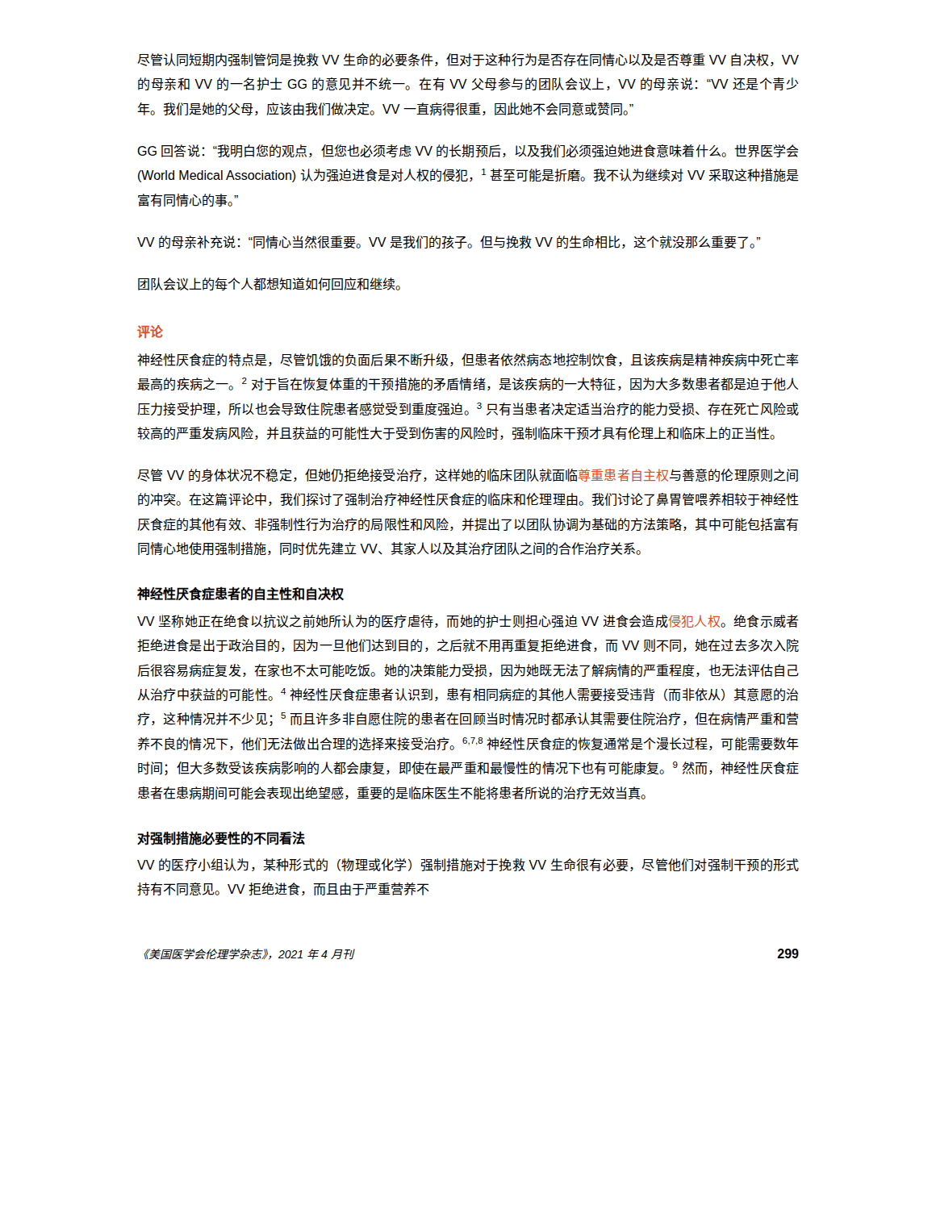尽管认同短期内强制管饲是挽救 VV 生命的必要条件，但对于这种行为是否存在同情心以及是否尊重 VV 自决权，VV 的母亲和 VV 的一名护士 GG 的意见并不统一。在有 VV 父母参与的团队会议上，VV 的母亲说：“VV 还是个青少年。我们是她的父母，应该由我们做决定。VV 一直病得很重，因此她不会同意或赞同。”
GG 回答说：“我明白您的观点，但您也必须考虑 VV 的长期预后，以及我们必须强迫她进食意味着什么。世界医学会 (World Medical Association) 认为强迫进食是对人权的侵犯，1 甚至可能是折磨。我不认为继续对 VV 采取这种措施是富有同情心的事。”
VV 的母亲补充说：“同情心当然很重要。VV 是我们的孩子。但与挽救 VV 的生命相比，这个就没那么重要了。”
团队会议上的每个人都想知道如何回应和继续。
评论
神经性厌食症的特点是，尽管饥饿的负面后果不断升级，但患者依然病态地控制饮食，且该疾病是精神疾病中死亡率最高的疾病之一。2 对于旨在恢复体重的干预措施的矛盾情绪，是该疾病的一大特征，因为大多数患者都是迫于他人压力接受护理，所以也会导致住院患者感觉受到重度强迫。3 只有当患者决定适当治疗的能力受损、存在死亡风险或较高的严重发病风险，并且获益的可能性大于受到伤害的风险时，强制临床干预才具有伦理上和临床上的正当性。
尽管 VV 的身体状况不稳定，但她仍拒绝接受治疗，这样她的临床团队就面临尊重患者自主权与善意的伦理原则之间的冲突。在这篇评论中，我们探讨了强制治疗神经性厌食症的临床和伦理理由。我们讨论了鼻胃管喂养相较于神经性厌食症的其他有效、非强制性行为治疗的局限性和风险，并提出了以团队协调为基础的方法策略，其中可能包括富有同情心地使用强制措施，同时优先建立 VV、其家人以及其治疗团队之间的合作治疗关系。
神经性厌食症患者的自主性和自决权
VV 坚称她正在绝食以抗议之前她所认为的医疗虐待，而她的护士则担心强迫 VV 进食会造成侵犯人权。绝食示威者拒绝进食是出于政治目的，因为一旦他们达到目的，之后就不用再重复拒绝进食，而 VV 则不同，她在过去多次入院后很容易病症复发，在家也不太可能吃饭。她的决策能力受损，因为她既无法了解病情的严重程度，也无法评估自己从治疗中获益的可能性。4 神经性厌食症患者认识到，患有相同病症的其他人需要接受违背（而非依从）其意愿的治疗，这种情况并不少见；5 而且许多非自愿住院的患者在回顾当时情况时都承认其需要住院治疗，但在病情严重和营养不良的情况下，他们无法做出合理的选择来接受治疗。6,7,8 神经性厌食症的恢复通常是个漫长过程，可能需要数年时间；但大多数受该疾病影响的人都会康复，即使在最严重和最慢性的情况下也有可能康复。9 然而，神经性厌食症患者在患病期间可能会表现出绝望感，重要的是临床医生不能将患者所说的治疗无效当真。
对强制措施必要性的不同看法
VV 的医疗小组认为，某种形式的（物理或化学）强制措施对于挽救 VV 生命很有必要，尽管他们对强制干预的形式持有不同意见。VV 拒绝进食，而且由于严重营养不
《美国医学会伦理学杂志》，2021 年 4 月刊 299